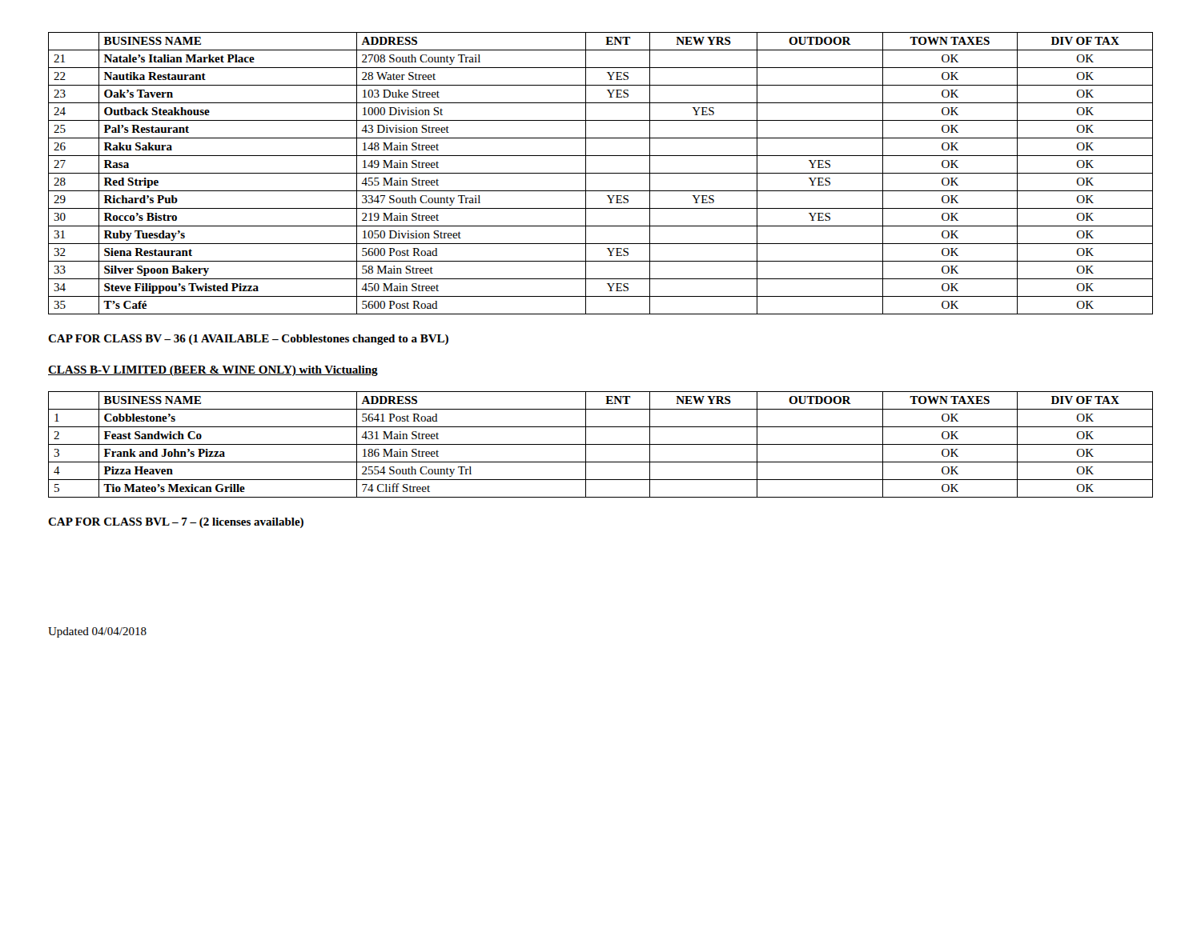| | BUSINESS NAME | ADDRESS | ENT | NEW YRS | OUTDOOR | TOWN TAXES | DIV OF TAX |
| --- | --- | --- | --- | --- | --- | --- | --- |
| 21 | Natale’s Italian Market Place | 2708 South County Trail | | | | OK | OK |
| 22 | Nautika Restaurant | 28 Water Street | YES | | | OK | OK |
| 23 | Oak’s Tavern | 103 Duke Street | YES | | | OK | OK |
| 24 | Outback Steakhouse | 1000 Division St | | YES | | OK | OK |
| 25 | Pal’s Restaurant | 43 Division Street | | | | OK | OK |
| 26 | Raku Sakura | 148 Main Street | | | | OK | OK |
| 27 | Rasa | 149 Main Street | | | YES | OK | OK |
| 28 | Red Stripe | 455 Main Street | | | YES | OK | OK |
| 29 | Richard’s Pub | 3347 South County Trail | YES | YES | | OK | OK |
| 30 | Rocco’s Bistro | 219 Main Street | | | YES | OK | OK |
| 31 | Ruby Tuesday’s | 1050 Division Street | | | | OK | OK |
| 32 | Siena Restaurant | 5600 Post Road | YES | | | OK | OK |
| 33 | Silver Spoon Bakery | 58 Main Street | | | | OK | OK |
| 34 | Steve Filippou’s Twisted Pizza | 450 Main Street | YES | | | OK | OK |
| 35 | T’s Café | 5600 Post Road | | | | OK | OK |
CAP FOR CLASS BV – 36 (1 AVAILABLE – Cobblestones changed to a BVL)
CLASS B-V LIMITED (BEER & WINE ONLY) with Victualing
| | BUSINESS NAME | ADDRESS | ENT | NEW YRS | OUTDOOR | TOWN TAXES | DIV OF TAX |
| --- | --- | --- | --- | --- | --- | --- | --- |
| 1 | Cobblestone’s | 5641 Post Road | | | | OK | OK |
| 2 | Feast Sandwich Co | 431 Main Street | | | | OK | OK |
| 3 | Frank and John’s Pizza | 186 Main Street | | | | OK | OK |
| 4 | Pizza Heaven | 2554 South County Trl | | | | OK | OK |
| 5 | Tio Mateo’s Mexican Grille | 74 Cliff Street | | | | OK | OK |
CAP FOR CLASS BVL – 7 – (2 licenses available)
Updated 04/04/2018